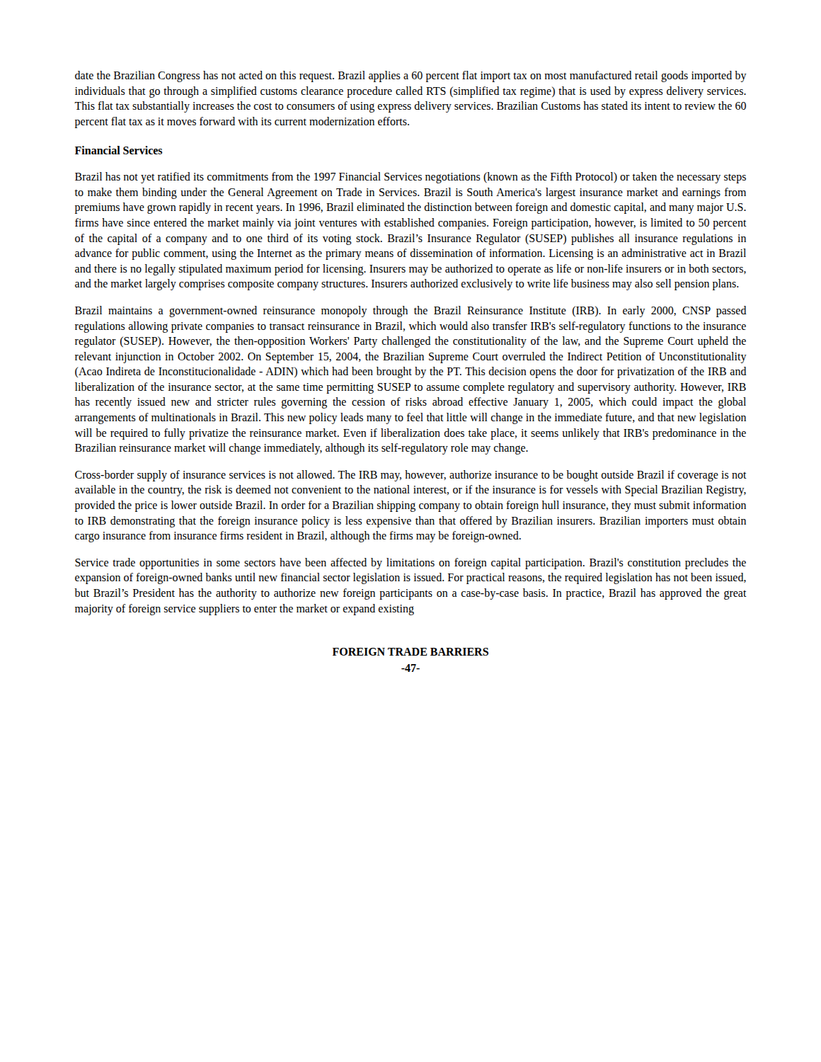date the Brazilian Congress has not acted on this request. Brazil applies a 60 percent flat import tax on most manufactured retail goods imported by individuals that go through a simplified customs clearance procedure called RTS (simplified tax regime) that is used by express delivery services. This flat tax substantially increases the cost to consumers of using express delivery services. Brazilian Customs has stated its intent to review the 60 percent flat tax as it moves forward with its current modernization efforts.
Financial Services
Brazil has not yet ratified its commitments from the 1997 Financial Services negotiations (known as the Fifth Protocol) or taken the necessary steps to make them binding under the General Agreement on Trade in Services. Brazil is South America's largest insurance market and earnings from premiums have grown rapidly in recent years. In 1996, Brazil eliminated the distinction between foreign and domestic capital, and many major U.S. firms have since entered the market mainly via joint ventures with established companies. Foreign participation, however, is limited to 50 percent of the capital of a company and to one third of its voting stock. Brazil’s Insurance Regulator (SUSEP) publishes all insurance regulations in advance for public comment, using the Internet as the primary means of dissemination of information. Licensing is an administrative act in Brazil and there is no legally stipulated maximum period for licensing. Insurers may be authorized to operate as life or non-life insurers or in both sectors, and the market largely comprises composite company structures. Insurers authorized exclusively to write life business may also sell pension plans.
Brazil maintains a government-owned reinsurance monopoly through the Brazil Reinsurance Institute (IRB). In early 2000, CNSP passed regulations allowing private companies to transact reinsurance in Brazil, which would also transfer IRB's self-regulatory functions to the insurance regulator (SUSEP). However, the then-opposition Workers' Party challenged the constitutionality of the law, and the Supreme Court upheld the relevant injunction in October 2002. On September 15, 2004, the Brazilian Supreme Court overruled the Indirect Petition of Unconstitutionality (Acao Indireta de Inconstitucionalidade - ADIN) which had been brought by the PT. This decision opens the door for privatization of the IRB and liberalization of the insurance sector, at the same time permitting SUSEP to assume complete regulatory and supervisory authority. However, IRB has recently issued new and stricter rules governing the cession of risks abroad effective January 1, 2005, which could impact the global arrangements of multinationals in Brazil. This new policy leads many to feel that little will change in the immediate future, and that new legislation will be required to fully privatize the reinsurance market. Even if liberalization does take place, it seems unlikely that IRB's predominance in the Brazilian reinsurance market will change immediately, although its self-regulatory role may change.
Cross-border supply of insurance services is not allowed. The IRB may, however, authorize insurance to be bought outside Brazil if coverage is not available in the country, the risk is deemed not convenient to the national interest, or if the insurance is for vessels with Special Brazilian Registry, provided the price is lower outside Brazil. In order for a Brazilian shipping company to obtain foreign hull insurance, they must submit information to IRB demonstrating that the foreign insurance policy is less expensive than that offered by Brazilian insurers. Brazilian importers must obtain cargo insurance from insurance firms resident in Brazil, although the firms may be foreign-owned.
Service trade opportunities in some sectors have been affected by limitations on foreign capital participation. Brazil's constitution precludes the expansion of foreign-owned banks until new financial sector legislation is issued. For practical reasons, the required legislation has not been issued, but Brazil’s President has the authority to authorize new foreign participants on a case-by-case basis. In practice, Brazil has approved the great majority of foreign service suppliers to enter the market or expand existing
FOREIGN TRADE BARRIERS -47-